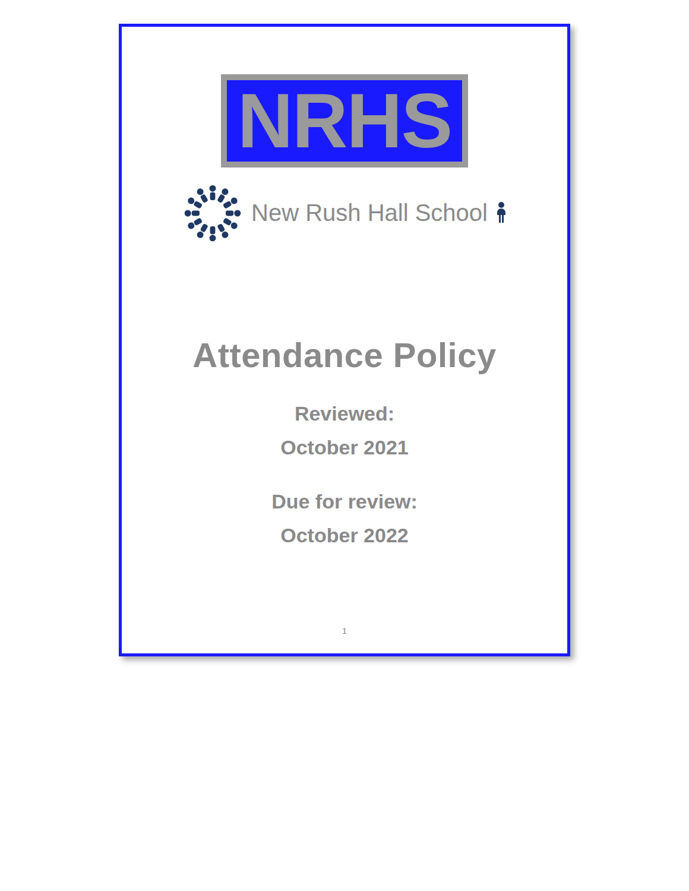NRHS
New Rush Hall School
Attendance Policy
Reviewed:
October 2021
Due for review:
October 2022
1